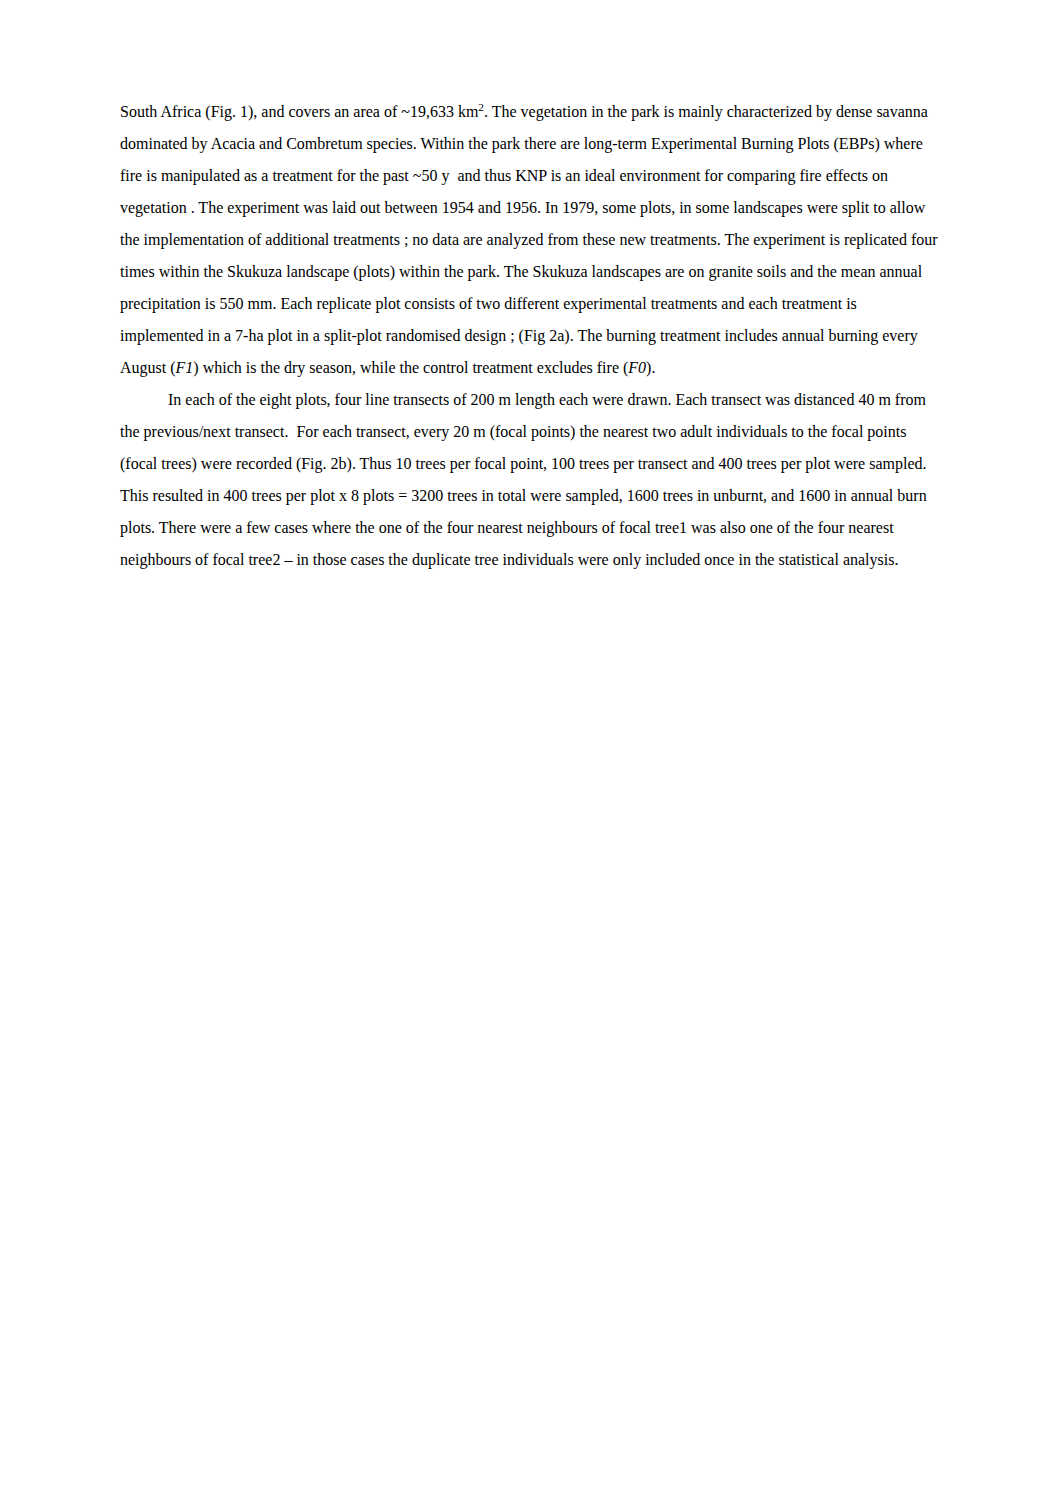South Africa (Fig. 1), and covers an area of ~19,633 km2. The vegetation in the park is mainly characterized by dense savanna dominated by Acacia and Combretum species. Within the park there are long-term Experimental Burning Plots (EBPs) where fire is manipulated as a treatment for the past ~50 y and thus KNP is an ideal environment for comparing fire effects on vegetation . The experiment was laid out between 1954 and 1956. In 1979, some plots, in some landscapes were split to allow the implementation of additional treatments ; no data are analyzed from these new treatments. The experiment is replicated four times within the Skukuza landscape (plots) within the park. The Skukuza landscapes are on granite soils and the mean annual precipitation is 550 mm. Each replicate plot consists of two different experimental treatments and each treatment is implemented in a 7-ha plot in a split-plot randomised design ; (Fig 2a). The burning treatment includes annual burning every August (F1) which is the dry season, while the control treatment excludes fire (F0).
In each of the eight plots, four line transects of 200 m length each were drawn. Each transect was distanced 40 m from the previous/next transect. For each transect, every 20 m (focal points) the nearest two adult individuals to the focal points (focal trees) were recorded (Fig. 2b). Thus 10 trees per focal point, 100 trees per transect and 400 trees per plot were sampled. This resulted in 400 trees per plot x 8 plots = 3200 trees in total were sampled, 1600 trees in unburnt, and 1600 in annual burn plots. There were a few cases where the one of the four nearest neighbours of focal tree1 was also one of the four nearest neighbours of focal tree2 – in those cases the duplicate tree individuals were only included once in the statistical analysis.